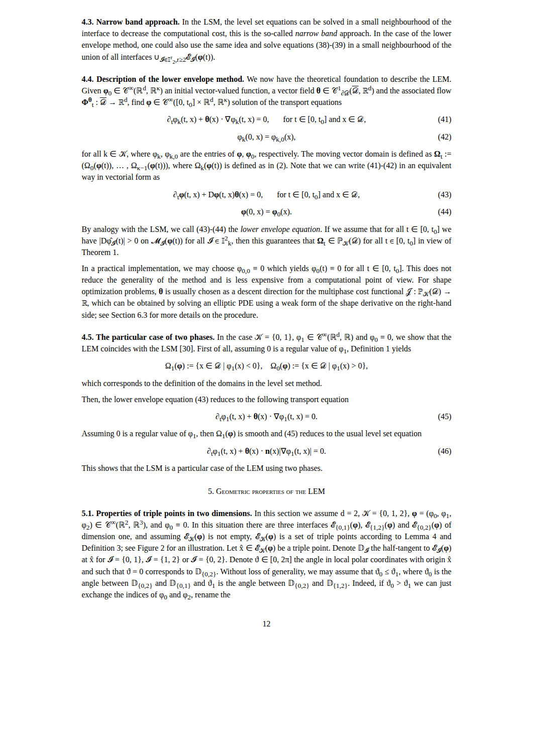4.3. Narrow band approach. In the LSM, the level set equations can be solved in a small neighbourhood of the interface to decrease the computational cost, this is the so-called narrow band approach. In the case of the lower envelope method, one could also use the same idea and solve equations (38)-(39) in a small neighbourhood of the union of all interfaces ∪𝓘∈𝕀r2,r≥2𝓔𝓘(φ(t)).
4.4. Description of the lower envelope method. We now have the theoretical foundation to describe the LEM. Given φ0 ∈ 𝒞∞(ℝd, ℝκ) an initial vector-valued function, a vector field θ ∈ 𝒞1∂𝒟(𝒟, ℝd) and the associated flow Φθt : 𝒟 → ℝd, find φ ∈ 𝒞∞([0, t0] × ℝd, ℝκ) solution of the transport equations
∂tφk(t, x) + θ(x) · ∇φk(t, x) = 0, for t ∈ [0, t0] and x ∈ 𝒟,
(41)
φk(0, x) = φk,0(x),
(42)
for all k ∈ 𝒦, where φk, φk,0 are the entries of φ, φ0, respectively. The moving vector domain is defined as Ωt := (Ω0(φ(t)), … , Ωκ−1(φ(t))), where Ωk(φ(t)) is defined as in (2). Note that we can write (41)-(42) in an equivalent way in vectorial form as
∂tφ(t, x) + Dφ(t, x)θ(x) = 0, for t ∈ [0, t0] and x ∈ 𝒟,
(43)
φ(0, x) = φ0(x).
(44)
By analogy with the LSM, we call (43)-(44) the lower envelope equation. If we assume that for all t ∈ [0, t0] we have |Dφ̂𝓘(t)| > 0 on 𝓜𝓘(φ(t)) for all 𝓘 ∈ 𝕀2k, then this guarantees that Ωt ∈ ℙ𝒦(𝒟) for all t ∈ [0, t0] in view of Theorem 1.
In a practical implementation, we may choose φ0,0 ≡ 0 which yields φ0(t) ≡ 0 for all t ∈ [0, t0]. This does not reduce the generality of the method and is less expensive from a computational point of view. For shape optimization problems, θ is usually chosen as a descent direction for the multiphase cost functional 𝒥 : ℙ𝒦(𝒟) → ℝ, which can be obtained by solving an elliptic PDE using a weak form of the shape derivative on the right-hand side; see Section 6.3 for more details on the procedure.
4.5. The particular case of two phases. In the case 𝒦 = {0, 1}, φ1 ∈ 𝒞∞(ℝd, ℝ) and φ0 ≡ 0, we show that the LEM coincides with the LSM [30]. First of all, assuming 0 is a regular value of φ1, Definition 1 yields
Ω1(φ) := {x ∈ 𝒟 | φ1(x) < 0}, Ω0(φ) := {x ∈ 𝒟 | φ1(x) > 0},
which corresponds to the definition of the domains in the level set method.
Then, the lower envelope equation (43) reduces to the following transport equation
∂tφ1(t, x) + θ(x) · ∇φ1(t, x) = 0.
(45)
Assuming 0 is a regular value of φ1, then Ω1(φ) is smooth and (45) reduces to the usual level set equation
∂tφ1(t, x) + θ(x) · n(x)|∇φ1(t, x)| = 0.
(46)
This shows that the LSM is a particular case of the LEM using two phases.
5. Geometric properties of the LEM
5.1. Properties of triple points in two dimensions. In this section we assume d = 2, 𝒦 = {0, 1, 2}, φ = (φ0, φ1, φ2) ∈ 𝒞∞(ℝ2, ℝ3), and φ0 ≡ 0. In this situation there are three interfaces 𝓔{0,1}(φ), 𝓔{1,2}(φ) and 𝓔{0,2}(φ) of dimension one, and assuming 𝓔𝒦(φ) is not empty, 𝓔𝒦(φ) is a set of triple points according to Lemma 4 and Definition 3; see Figure 2 for an illustration. Let x̂ ∈ 𝓔𝒦(φ) be a triple point. Denote 𝔻𝓘 the half-tangent to 𝓔𝓘(φ) at x̂ for 𝓘 = {0, 1}, 𝓘 = {1, 2} or 𝓘 = {0, 2}. Denote ϑ ∈ [0, 2π] the angle in local polar coordinates with origin x̂ and such that ϑ = 0 corresponds to 𝔻{0,2}. Without loss of generality, we may assume that ϑ0 ≤ ϑ1, where ϑ0 is the angle between 𝔻{0,2} and 𝔻{0,1} and ϑ1 is the angle between 𝔻{0,2} and 𝔻{1,2}. Indeed, if ϑ0 > ϑ1 we can just exchange the indices of φ0 and φ2, rename the
12